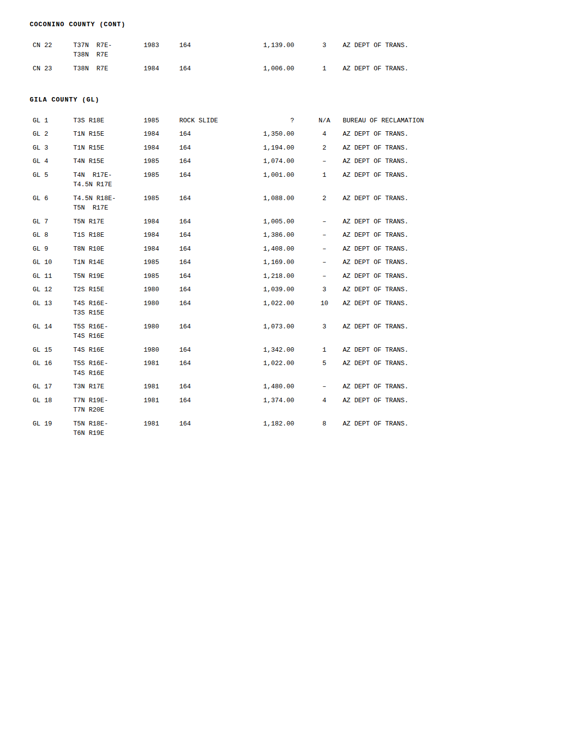COCONINO COUNTY (CONT)
| CN 22 | T37N R7E- T38N R7E | 1983 | 164 | 1,139.00 | 3 | AZ DEPT OF TRANS. |
| CN 23 | T38N R7E | 1984 | 164 | 1,006.00 | 1 | AZ DEPT OF TRANS. |
GILA COUNTY (GL)
| GL 1 | T3S R18E | 1985 | ROCK SLIDE | ? | N/A | BUREAU OF RECLAMATION |
| GL 2 | T1N R15E | 1984 | 164 | 1,350.00 | 4 | AZ DEPT OF TRANS. |
| GL 3 | T1N R15E | 1984 | 164 | 1,194.00 | 2 | AZ DEPT OF TRANS. |
| GL 4 | T4N R15E | 1985 | 164 | 1,074.00 | – | AZ DEPT OF TRANS. |
| GL 5 | T4N R17E- T4.5N R17E | 1985 | 164 | 1,001.00 | 1 | AZ DEPT OF TRANS. |
| GL 6 | T4.5N R18E- T5N R17E | 1985 | 164 | 1,088.00 | 2 | AZ DEPT OF TRANS. |
| GL 7 | T5N R17E | 1984 | 164 | 1,005.00 | – | AZ DEPT OF TRANS. |
| GL 8 | T1S R18E | 1984 | 164 | 1,386.00 | – | AZ DEPT OF TRANS. |
| GL 9 | T8N R10E | 1984 | 164 | 1,408.00 | – | AZ DEPT OF TRANS. |
| GL 10 | T1N R14E | 1985 | 164 | 1,169.00 | – | AZ DEPT OF TRANS. |
| GL 11 | T5N R19E | 1985 | 164 | 1,218.00 | – | AZ DEPT OF TRANS. |
| GL 12 | T2S R15E | 1980 | 164 | 1,039.00 | 3 | AZ DEPT OF TRANS. |
| GL 13 | T4S R16E- T3S R15E | 1980 | 164 | 1,022.00 | 10 | AZ DEPT OF TRANS. |
| GL 14 | T5S R16E- T4S R16E | 1980 | 164 | 1,073.00 | 3 | AZ DEPT OF TRANS. |
| GL 15 | T4S R16E | 1980 | 164 | 1,342.00 | 1 | AZ DEPT OF TRANS. |
| GL 16 | T5S R16E- T4S R16E | 1981 | 164 | 1,022.00 | 5 | AZ DEPT OF TRANS. |
| GL 17 | T3N R17E | 1981 | 164 | 1,480.00 | – | AZ DEPT OF TRANS. |
| GL 18 | T7N R19E- T7N R20E | 1981 | 164 | 1,374.00 | 4 | AZ DEPT OF TRANS. |
| GL 19 | T5N R18E- T6N R19E | 1981 | 164 | 1,182.00 | 8 | AZ DEPT OF TRANS. |